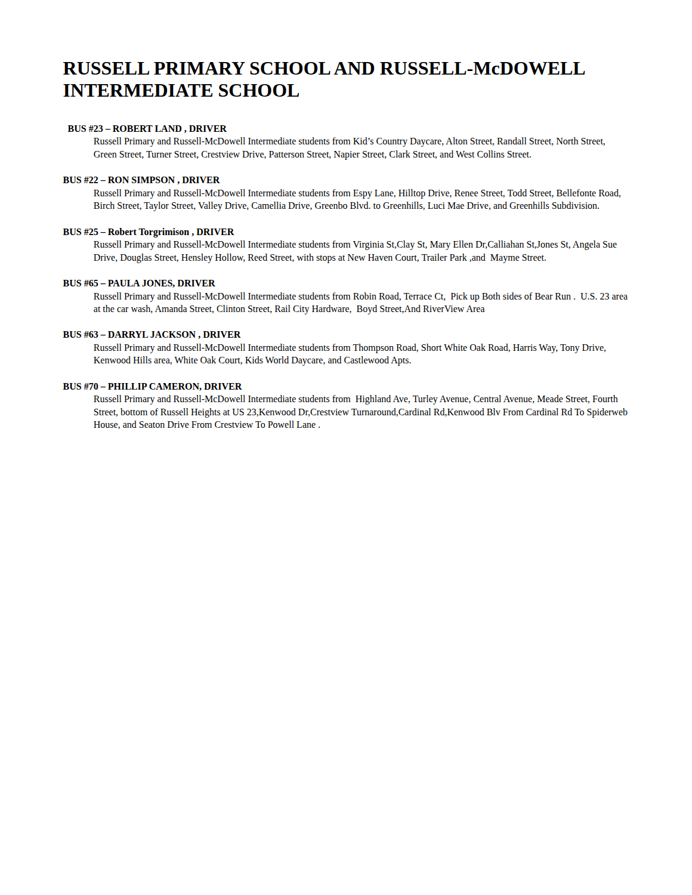RUSSELL PRIMARY SCHOOL AND RUSSELL-McDOWELL INTERMEDIATE SCHOOL
BUS #23 – ROBERT LAND , DRIVER
Russell Primary and Russell-McDowell Intermediate students from Kid’s Country Daycare, Alton Street, Randall Street, North Street, Green Street, Turner Street, Crestview Drive, Patterson Street, Napier Street, Clark Street, and West Collins Street.
BUS #22 – RON SIMPSON , DRIVER
Russell Primary and Russell-McDowell Intermediate students from Espy Lane, Hilltop Drive, Renee Street, Todd Street, Bellefonte Road, Birch Street, Taylor Street, Valley Drive, Camellia Drive, Greenbo Blvd. to Greenhills, Luci Mae Drive, and Greenhills Subdivision.
BUS #25 – Robert Torgrimison , DRIVER
Russell Primary and Russell-McDowell Intermediate students from Virginia St,Clay St, Mary Ellen Dr,Calliahan St,Jones St, Angela Sue Drive, Douglas Street, Hensley Hollow, Reed Street, with stops at New Haven Court, Trailer Park ,and Mayme Street.
BUS #65 – PAULA JONES, DRIVER
Russell Primary and Russell-McDowell Intermediate students from Robin Road, Terrace Ct, Pick up Both sides of Bear Run . U.S. 23 area at the car wash, Amanda Street, Clinton Street, Rail City Hardware, Boyd Street,And RiverView Area
BUS #63 – DARRYL JACKSON , DRIVER
Russell Primary and Russell-McDowell Intermediate students from Thompson Road, Short White Oak Road, Harris Way, Tony Drive, Kenwood Hills area, White Oak Court, Kids World Daycare, and Castlewood Apts.
BUS #70 – PHILLIP CAMERON, DRIVER
Russell Primary and Russell-McDowell Intermediate students from Highland Ave, Turley Avenue, Central Avenue, Meade Street, Fourth Street, bottom of Russell Heights at US 23,Kenwood Dr,Crestview Turnaround,Cardinal Rd,Kenwood Blv From Cardinal Rd To Spiderweb House, and Seaton Drive From Crestview To Powell Lane .